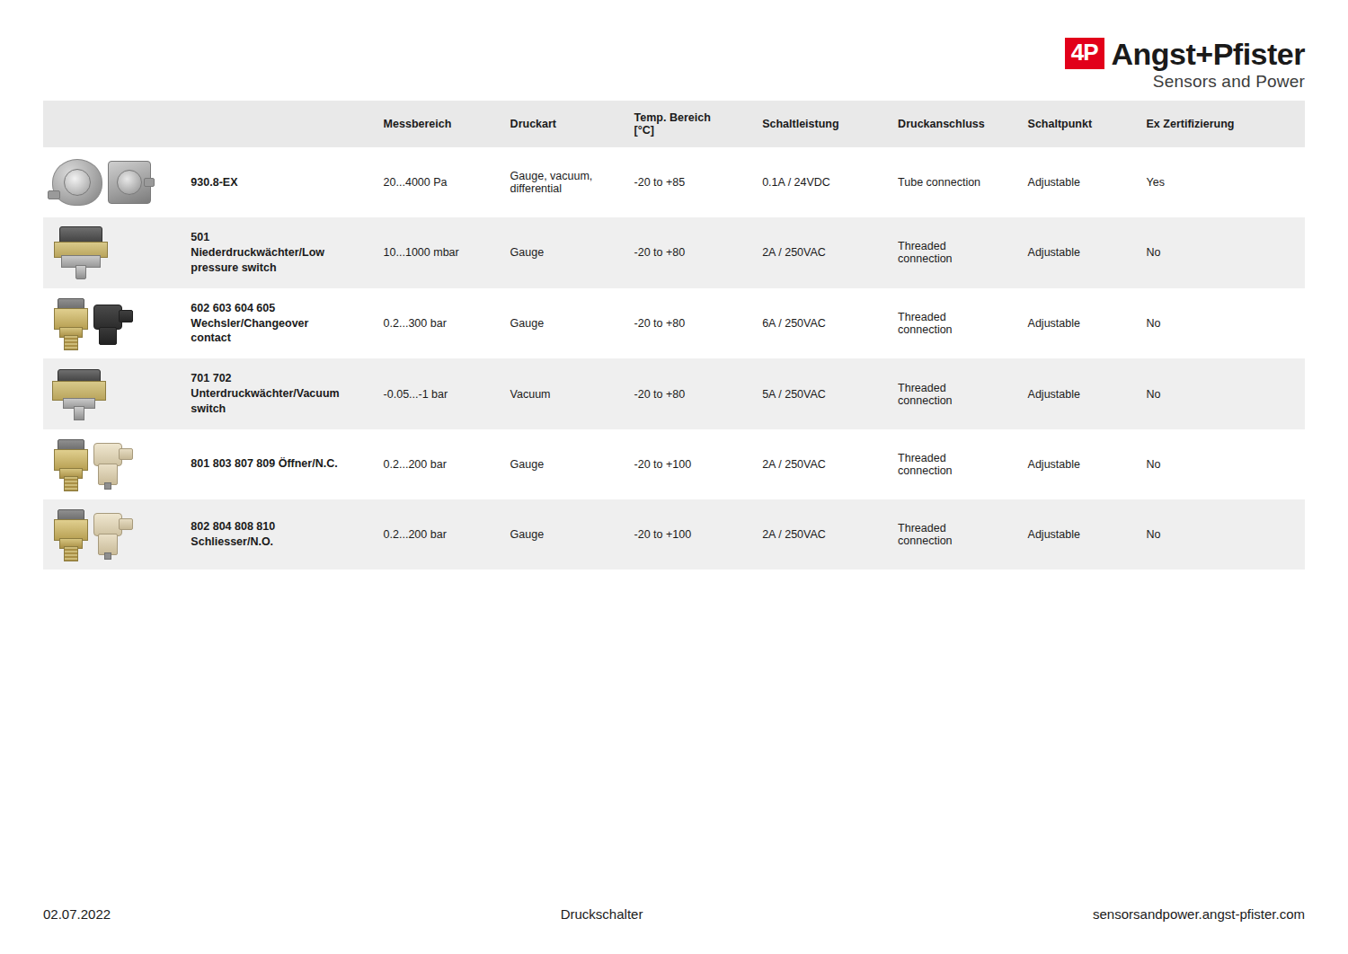4P
Angst+Pfister
Sensors and Power
| | | Messbereich | Druckart | Temp. Bereich [°C] | Schaltleistung | Druckanschluss | Schaltpunkt | Ex Zertifizierung |
| --- | --- | --- | --- | --- | --- | --- | --- | --- |
| | 930.8-EX | 20...4000 Pa | Gauge, vacuum, differential | -20 to +85 | 0.1A / 24VDC | Tube connection | Adjustable | Yes |
| | 501 Niederdruckwächter/Low pressure switch | 10...1000 mbar | Gauge | -20 to +80 | 2A / 250VAC | Threaded connection | Adjustable | No |
| | 602 603 604 605 Wechsler/Changeover contact | 0.2...300 bar | Gauge | -20 to +80 | 6A / 250VAC | Threaded connection | Adjustable | No |
| | 701 702 Unterdruckwächter/Vacuum switch | -0.05...-1 bar | Vacuum | -20 to +80 | 5A / 250VAC | Threaded connection | Adjustable | No |
| | 801 803 807 809 Öffner/N.C. | 0.2...200 bar | Gauge | -20 to +100 | 2A / 250VAC | Threaded connection | Adjustable | No |
| | 802 804 808 810 Schliesser/N.O. | 0.2...200 bar | Gauge | -20 to +100 | 2A / 250VAC | Threaded connection | Adjustable | No |
02.07.2022
Druckschalter
sensorsandpower.angst-pfister.com